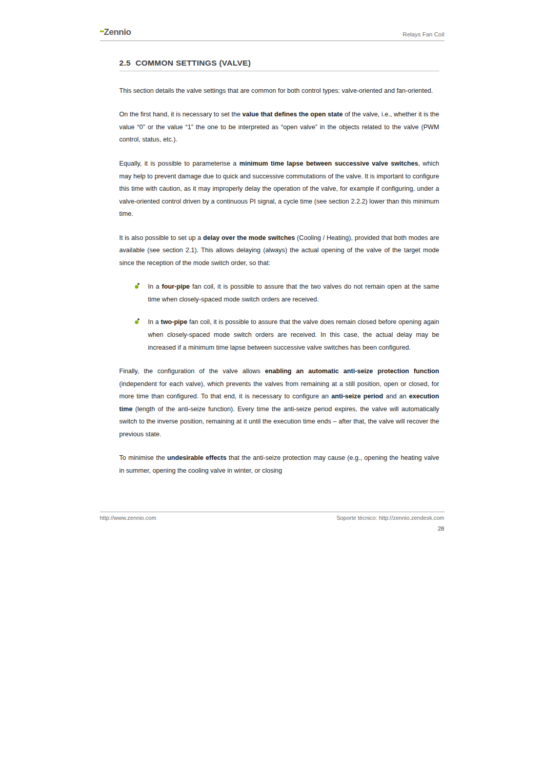••Zennio
Relays Fan Coil
2.5 COMMON SETTINGS (VALVE)
This section details the valve settings that are common for both control types: valve-oriented and fan-oriented.
On the first hand, it is necessary to set the value that defines the open state of the valve, i.e., whether it is the value “0” or the value “1” the one to be interpreted as “open valve” in the objects related to the valve (PWM control, status, etc.).
Equally, it is possible to parameterise a minimum time lapse between successive valve switches, which may help to prevent damage due to quick and successive commutations of the valve. It is important to configure this time with caution, as it may improperly delay the operation of the valve, for example if configuring, under a valve-oriented control driven by a continuous PI signal, a cycle time (see section 2.2.2) lower than this minimum time.
It is also possible to set up a delay over the mode switches (Cooling / Heating), provided that both modes are available (see section 2.1). This allows delaying (always) the actual opening of the valve of the target mode since the reception of the mode switch order, so that:
In a four-pipe fan coil, it is possible to assure that the two valves do not remain open at the same time when closely-spaced mode switch orders are received.
In a two-pipe fan coil, it is possible to assure that the valve does remain closed before opening again when closely-spaced mode switch orders are received. In this case, the actual delay may be increased if a minimum time lapse between successive valve switches has been configured.
Finally, the configuration of the valve allows enabling an automatic anti-seize protection function (independent for each valve), which prevents the valves from remaining at a still position, open or closed, for more time than configured. To that end, it is necessary to configure an anti-seize period and an execution time (length of the anti-seize function). Every time the anti-seize period expires, the valve will automatically switch to the inverse position, remaining at it until the execution time ends – after that, the valve will recover the previous state.
To minimise the undesirable effects that the anti-seize protection may cause (e.g., opening the heating valve in summer, opening the cooling valve in winter, or closing
http://www.zennio.com Soporte técnico: http://zennio.zendesk.com
28